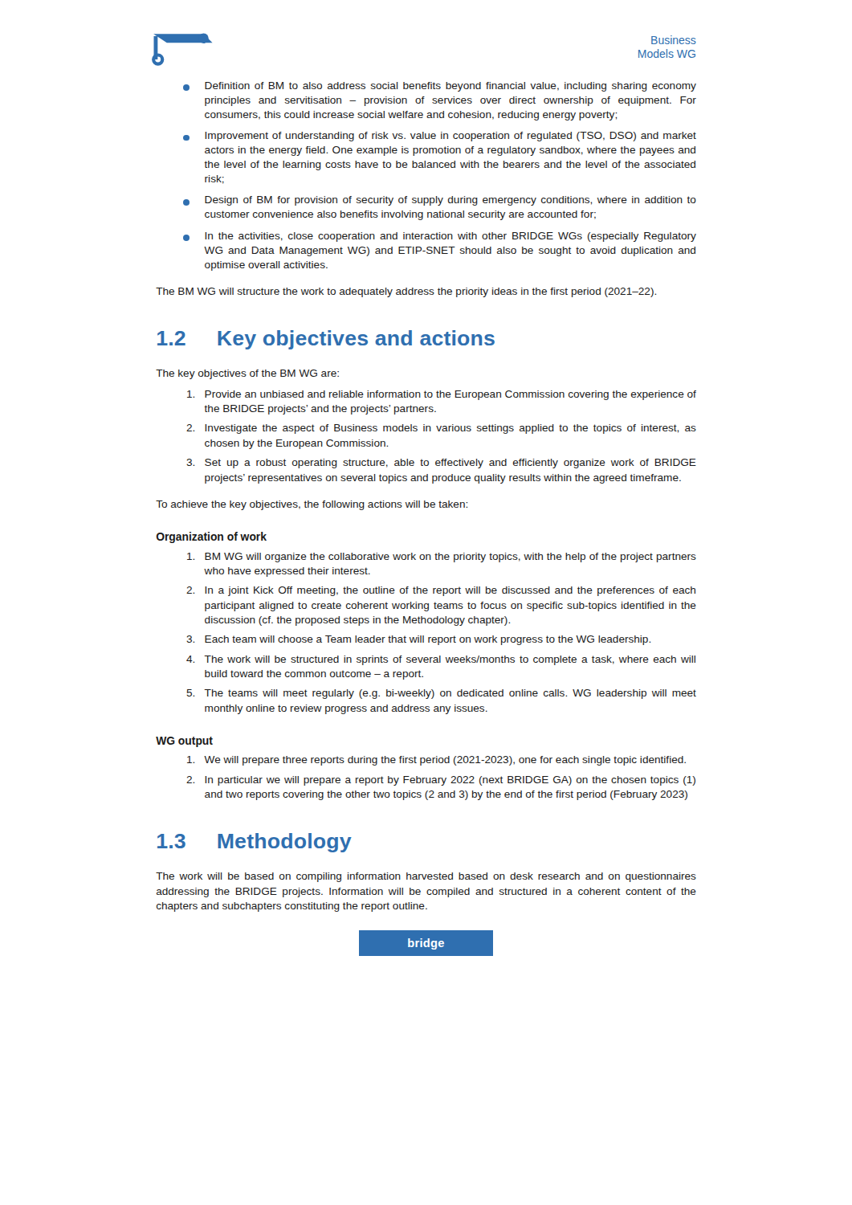Business
Models WG
Definition of BM to also address social benefits beyond financial value, including sharing economy principles and servitisation – provision of services over direct ownership of equipment. For consumers, this could increase social welfare and cohesion, reducing energy poverty;
Improvement of understanding of risk vs. value in cooperation of regulated (TSO, DSO) and market actors in the energy field. One example is promotion of a regulatory sandbox, where the payees and the level of the learning costs have to be balanced with the bearers and the level of the associated risk;
Design of BM for provision of security of supply during emergency conditions, where in addition to customer convenience also benefits involving national security are accounted for;
In the activities, close cooperation and interaction with other BRIDGE WGs (especially Regulatory WG and Data Management WG) and ETIP-SNET should also be sought to avoid duplication and optimise overall activities.
The BM WG will structure the work to adequately address the priority ideas in the first period (2021–22).
1.2 Key objectives and actions
The key objectives of the BM WG are:
Provide an unbiased and reliable information to the European Commission covering the experience of the BRIDGE projects’ and the projects’ partners.
Investigate the aspect of Business models in various settings applied to the topics of interest, as chosen by the European Commission.
Set up a robust operating structure, able to effectively and efficiently organize work of BRIDGE projects’ representatives on several topics and produce quality results within the agreed timeframe.
To achieve the key objectives, the following actions will be taken:
Organization of work
BM WG will organize the collaborative work on the priority topics, with the help of the project partners who have expressed their interest.
In a joint Kick Off meeting, the outline of the report will be discussed and the preferences of each participant aligned to create coherent working teams to focus on specific sub-topics identified in the discussion (cf. the proposed steps in the Methodology chapter).
Each team will choose a Team leader that will report on work progress to the WG leadership.
The work will be structured in sprints of several weeks/months to complete a task, where each will build toward the common outcome – a report.
The teams will meet regularly (e.g. bi-weekly) on dedicated online calls. WG leadership will meet monthly online to review progress and address any issues.
WG output
We will prepare three reports during the first period (2021-2023), one for each single topic identified.
In particular we will prepare a report by February 2022 (next BRIDGE GA) on the chosen topics (1) and two reports covering the other two topics (2 and 3) by the end of the first period (February 2023)
1.3 Methodology
The work will be based on compiling information harvested based on desk research and on questionnaires addressing the BRIDGE projects. Information will be compiled and structured in a coherent content of the chapters and subchapters constituting the report outline.
bridge